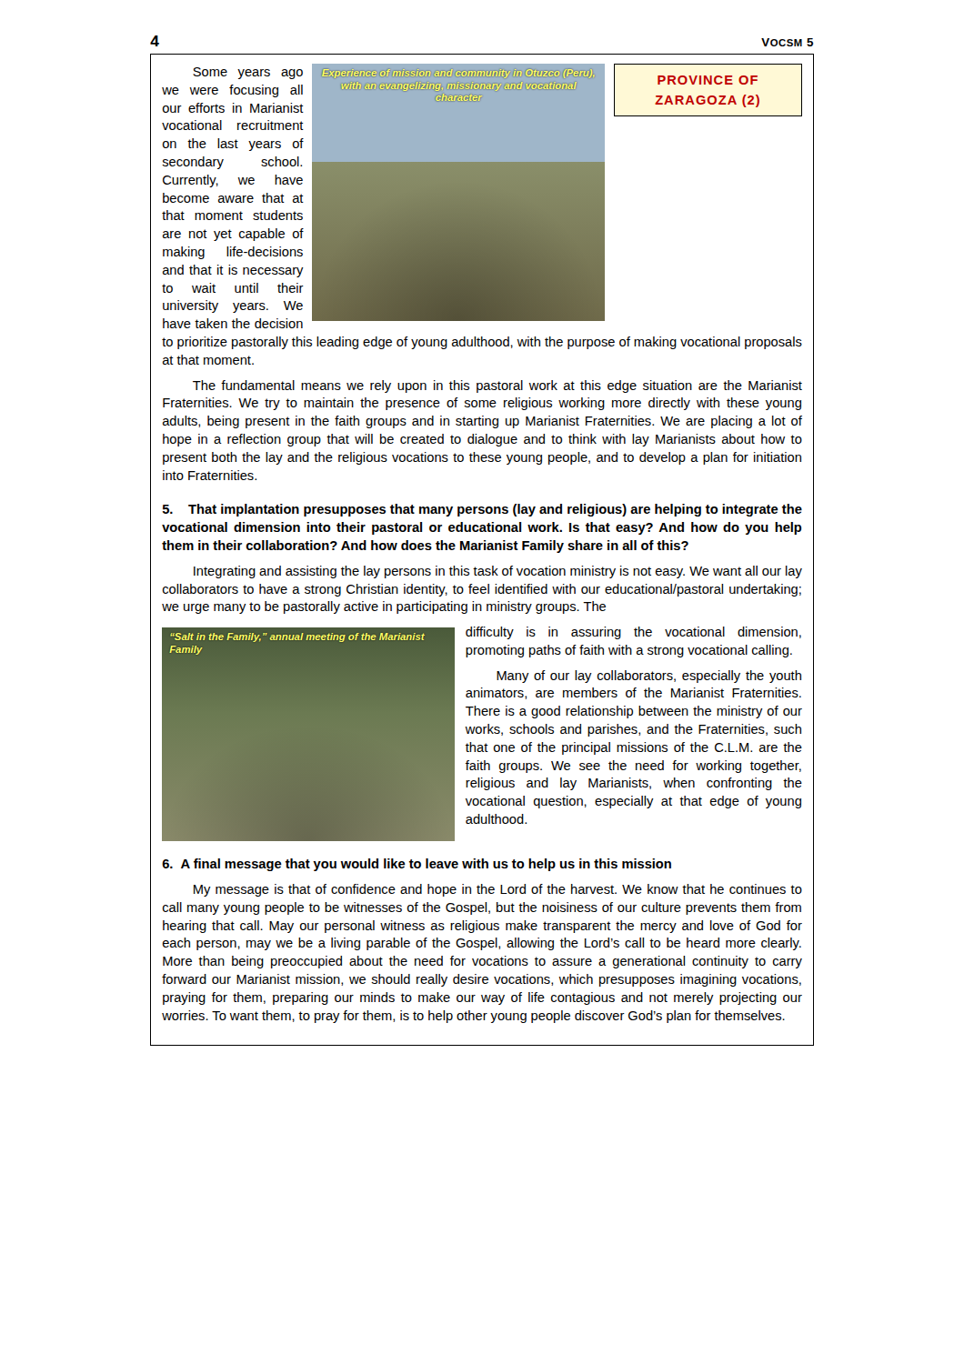4 VOCSM 5
PROVINCE OF
ZARAGOZA (2)
Experience of mission and community in Otuzco (Peru),
with an evangelizing, missionary and vocational character
Some years ago we were focusing all our efforts in Marianist vocational recruitment on the last years of secondary school. Currently, we have become aware that at that moment students are not yet capable of making life-decisions and that it is necessary to wait until their university years. We have taken the decision to prioritize pastorally this leading edge of young adulthood, with the purpose of making vocational proposals at that moment.
The fundamental means we rely upon in this pastoral work at this edge situation are the Marianist Fraternities. We try to maintain the presence of some religious working more directly with these young adults, being present in the faith groups and in starting up Marianist Fraternities. We are placing a lot of hope in a reflection group that will be created to dialogue and to think with lay Marianists about how to present both the lay and the religious vocations to these young people, and to develop a plan for initiation into Fraternities.
5. That implantation presupposes that many persons (lay and religious) are helping to integrate the vocational dimension into their pastoral or educational work. Is that easy? And how do you help them in their collaboration? And how does the Marianist Family share in all of this?
Integrating and assisting the lay persons in this task of vocation ministry is not easy. We want all our lay collaborators to have a strong Christian identity, to feel identified with our educational/pastoral undertaking; we urge many to be pastorally active in participating in ministry groups. The
“Salt in the Family,” annual meeting of the Marianist Family
difficulty is in assuring the vocational dimension, promoting paths of faith with a strong vocational calling.
Many of our lay collaborators, especially the youth animators, are members of the Marianist Fraternities. There is a good relationship between the ministry of our works, schools and parishes, and the Fraternities, such that one of the principal missions of the C.L.M. are the faith groups. We see the need for working together, religious and lay Marianists, when confronting the vocational question, especially at that edge of young adulthood.
6. A final message that you would like to leave with us to help us in this mission
My message is that of confidence and hope in the Lord of the harvest. We know that he continues to call many young people to be witnesses of the Gospel, but the noisiness of our culture prevents them from hearing that call. May our personal witness as religious make transparent the mercy and love of God for each person, may we be a living parable of the Gospel, allowing the Lord’s call to be heard more clearly. More than being preoccupied about the need for vocations to assure a generational continuity to carry forward our Marianist mission, we should really desire vocations, which presupposes imagining vocations, praying for them, preparing our minds to make our way of life contagious and not merely projecting our worries. To want them, to pray for them, is to help other young people discover God’s plan for themselves.